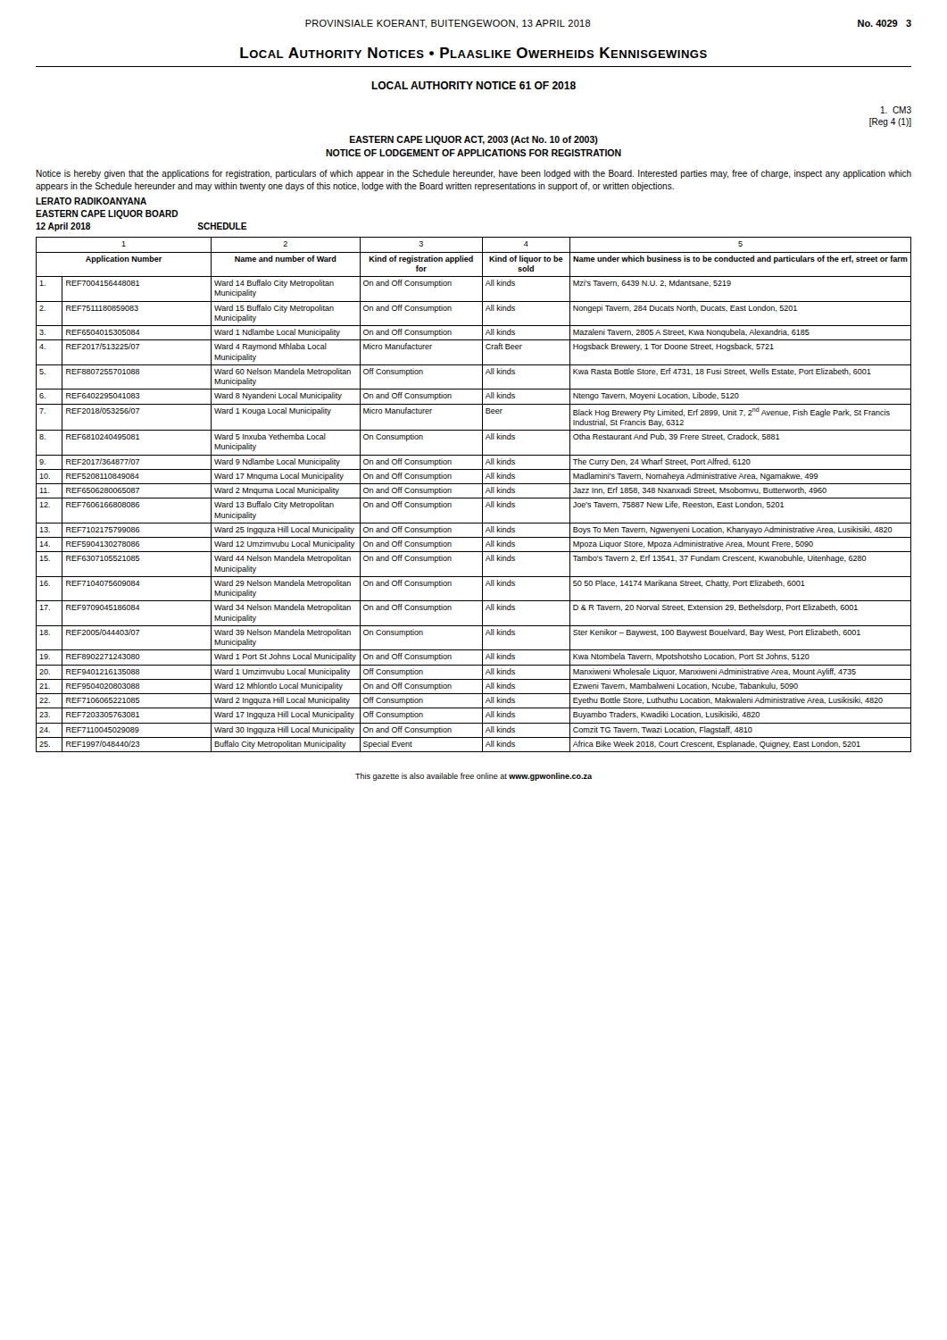PROVINSIALE KOERANT, BUITENGEWOON, 13 APRIL 2018
No. 4029 3
LOCAL AUTHORITY NOTICES • PLAASLIKE OWERHEIDS KENNISGEWINGS
LOCAL AUTHORITY NOTICE 61 OF 2018
1. CM3
[Reg 4 (1)]
EASTERN CAPE LIQUOR ACT, 2003 (Act No. 10 of 2003)
NOTICE OF LODGEMENT OF APPLICATIONS FOR REGISTRATION
Notice is hereby given that the applications for registration, particulars of which appear in the Schedule hereunder, have been lodged with the Board. Interested parties may, free of charge, inspect any application which appears in the Schedule hereunder and may within twenty one days of this notice, lodge with the Board written representations in support of, or written objections.
LERATO RADIKOANYANA
EASTERN CAPE LIQUOR BOARD
12 April 2018 SCHEDULE
| 1 | 2 | 3 | 4 | 5 |
| --- | --- | --- | --- | --- |
| Application Number | Name and number of Ward | Kind of registration applied for | Kind of liquor to be sold | Name under which business is to be conducted and particulars of the erf, street or farm |
| 1. | REF7004156448081 | Ward 14 Buffalo City Metropolitan Municipality | On and Off Consumption | All kinds | Mzi's Tavern, 6439 N.U. 2, Mdantsane, 5219 |
| 2. | REF7511180859083 | Ward 15 Buffalo City Metropolitan Municipality | On and Off Consumption | All kinds | Nongepi Tavern, 284 Ducats North, Ducats, East London, 5201 |
| 3. | REF6504015305084 | Ward 1 Ndlambe Local Municipality | On and Off Consumption | All kinds | Mazaleni Tavern, 2805 A Street, Kwa Nonqubela, Alexandria, 6185 |
| 4. | REF2017/513225/07 | Ward 4 Raymond Mhlaba Local Municipality | Micro Manufacturer | Craft Beer | Hogsback Brewery, 1 Tor Doone Street, Hogsback, 5721 |
| 5. | REF8807255701088 | Ward 60 Nelson Mandela Metropolitan Municipality | Off Consumption | All kinds | Kwa Rasta Bottle Store, Erf 4731, 18 Fusi Street, Wells Estate, Port Elizabeth, 6001 |
| 6. | REF6402295041083 | Ward 8 Nyandeni Local Municipality | On and Off Consumption | All kinds | Ntengo Tavern, Moyeni Location, Libode, 5120 |
| 7. | REF2018/053256/07 | Ward 1 Kouga Local Municipality | Micro Manufacturer | Beer | Black Hog Brewery Pty Limited, Erf 2899, Unit 7, 2 nd Avenue, Fish Eagle Park, St Francis Industrial, St Francis Bay, 6312 |
| 8. | REF6810240495081 | Ward 5 Inxuba Yethemba Local Municipality | On Consumption | All kinds | Otha Restaurant And Pub, 39 Frere Street, Cradock, 5881 |
| 9. | REF2017/364877/07 | Ward 9 Ndlambe Local Municipality | On and Off Consumption | All kinds | The Curry Den, 24 Wharf Street, Port Alfred, 6120 |
| 10. | REF5208110849084 | Ward 17 Mnquma Local Municipality | On and Off Consumption | All kinds | Madlamini's Tavern, Nomaheya Administrative Area, Ngamakwe, 499 |
| 11. | REF6506280065087 | Ward 2 Mnquma Local Municipality | On and Off Consumption | All kinds | Jazz Inn, Erf 1858, 348 Nxanxadi Street, Msobomvu, Butterworth, 4960 |
| 12. | REF7606166808086 | Ward 13 Buffalo City Metropolitan Municipality | On and Off Consumption | All kinds | Joe's Tavern, 75887 New Life, Reeston, East London, 5201 |
| 13. | REF7102175799086 | Ward 25 Ingquza Hill Local Municipality | On and Off Consumption | All kinds | Boys To Men Tavern, Ngwenyeni Location, Khanyayo Administrative Area, Lusikisiki, 4820 |
| 14. | REF5904130278086 | Ward 12 Umzimvubu Local Municipality | On and Off Consumption | All kinds | Mpoza Liquor Store, Mpoza Administrative Area, Mount Frere, 5090 |
| 15. | REF6307105521085 | Ward 44 Nelson Mandela Metropolitan Municipality | On and Off Consumption | All kinds | Tambo's Tavern 2, Erf 13541, 37 Fundam Crescent, Kwanobuhle, Uitenhage, 6280 |
| 16. | REF7104075609084 | Ward 29 Nelson Mandela Metropolitan Municipality | On and Off Consumption | All kinds | 50 50 Place, 14174 Marikana Street, Chatty, Port Elizabeth, 6001 |
| 17. | REF9709045186084 | Ward 34 Nelson Mandela Metropolitan Municipality | On and Off Consumption | All kinds | D & R Tavern, 20 Norval Street, Extension 29, Bethelsdorp, Port Elizabeth, 6001 |
| 18. | REF2005/044403/07 | Ward 39 Nelson Mandela Metropolitan Municipality | On Consumption | All kinds | Ster Kenikor – Baywest, 100 Baywest Bouelvard, Bay West, Port Elizabeth, 6001 |
| 19. | REF8902271243080 | Ward 1 Port St Johns Local Municipality | On and Off Consumption | All kinds | Kwa Ntombela Tavern, Mpotshotsho Location, Port St Johns, 5120 |
| 20. | REF9401216135088 | Ward 1 Umzimvubu Local Municipality | Off Consumption | All kinds | Manxiweni Wholesale Liquor, Manxiweni Administrative Area, Mount Ayliff, 4735 |
| 21. | REF9504020803088 | Ward 12 Mhlontlo Local Municipality | On and Off Consumption | All kinds | Ezweni Tavern, Mambalweni Location, Ncube, Tabankulu, 5090 |
| 22. | REF7106065221085 | Ward 2 Ingquza Hill Local Municipality | Off Consumption | All kinds | Eyethu Bottle Store, Luthuthu Location, Makwaleni Administrative Area, Lusikisiki, 4820 |
| 23. | REF7203305763081 | Ward 17 Ingquza Hill Local Municipality | Off Consumption | All kinds | Buyambo Traders, Kwadiki Location, Lusikisiki, 4820 |
| 24. | REF7110045029089 | Ward 30 Ingquza Hill Local Municipality | On and Off Consumption | All kinds | Comzit TG Tavern, Twazi Location, Flagstaff, 4810 |
| 25. | REF1997/048440/23 | Buffalo City Metropolitan Municipality | Special Event | All kinds | Africa Bike Week 2018, Court Crescent, Esplanade, Quigney, East London, 5201 |
This gazette is also available free online at www.gpwonline.co.za